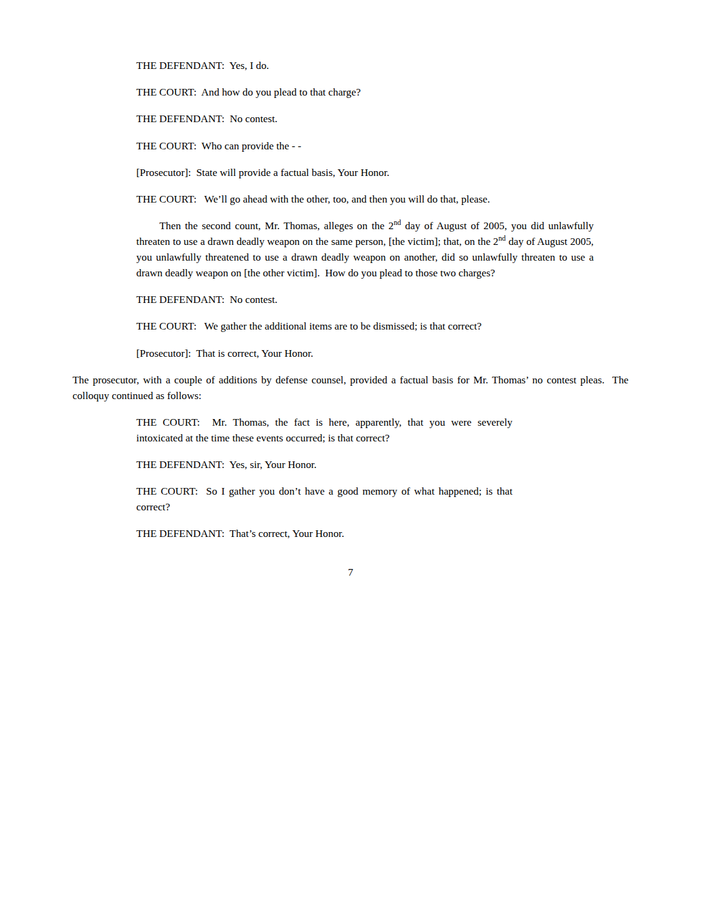THE DEFENDANT: Yes, I do.
THE COURT: And how do you plead to that charge?
THE DEFENDANT: No contest.
THE COURT: Who can provide the - -
[Prosecutor]: State will provide a factual basis, Your Honor.
THE COURT: We’ll go ahead with the other, too, and then you will do that, please.
Then the second count, Mr. Thomas, alleges on the 2nd day of August of 2005, you did unlawfully threaten to use a drawn deadly weapon on the same person, [the victim]; that, on the 2nd day of August 2005, you unlawfully threatened to use a drawn deadly weapon on another, did so unlawfully threaten to use a drawn deadly weapon on [the other victim]. How do you plead to those two charges?
THE DEFENDANT: No contest.
THE COURT: We gather the additional items are to be dismissed; is that correct?
[Prosecutor]: That is correct, Your Honor.
The prosecutor, with a couple of additions by defense counsel, provided a factual basis for Mr. Thomas’ no contest pleas. The colloquy continued as follows:
THE COURT: Mr. Thomas, the fact is here, apparently, that you were severely intoxicated at the time these events occurred; is that correct?
THE DEFENDANT: Yes, sir, Your Honor.
THE COURT: So I gather you don’t have a good memory of what happened; is that correct?
THE DEFENDANT: That’s correct, Your Honor.
7